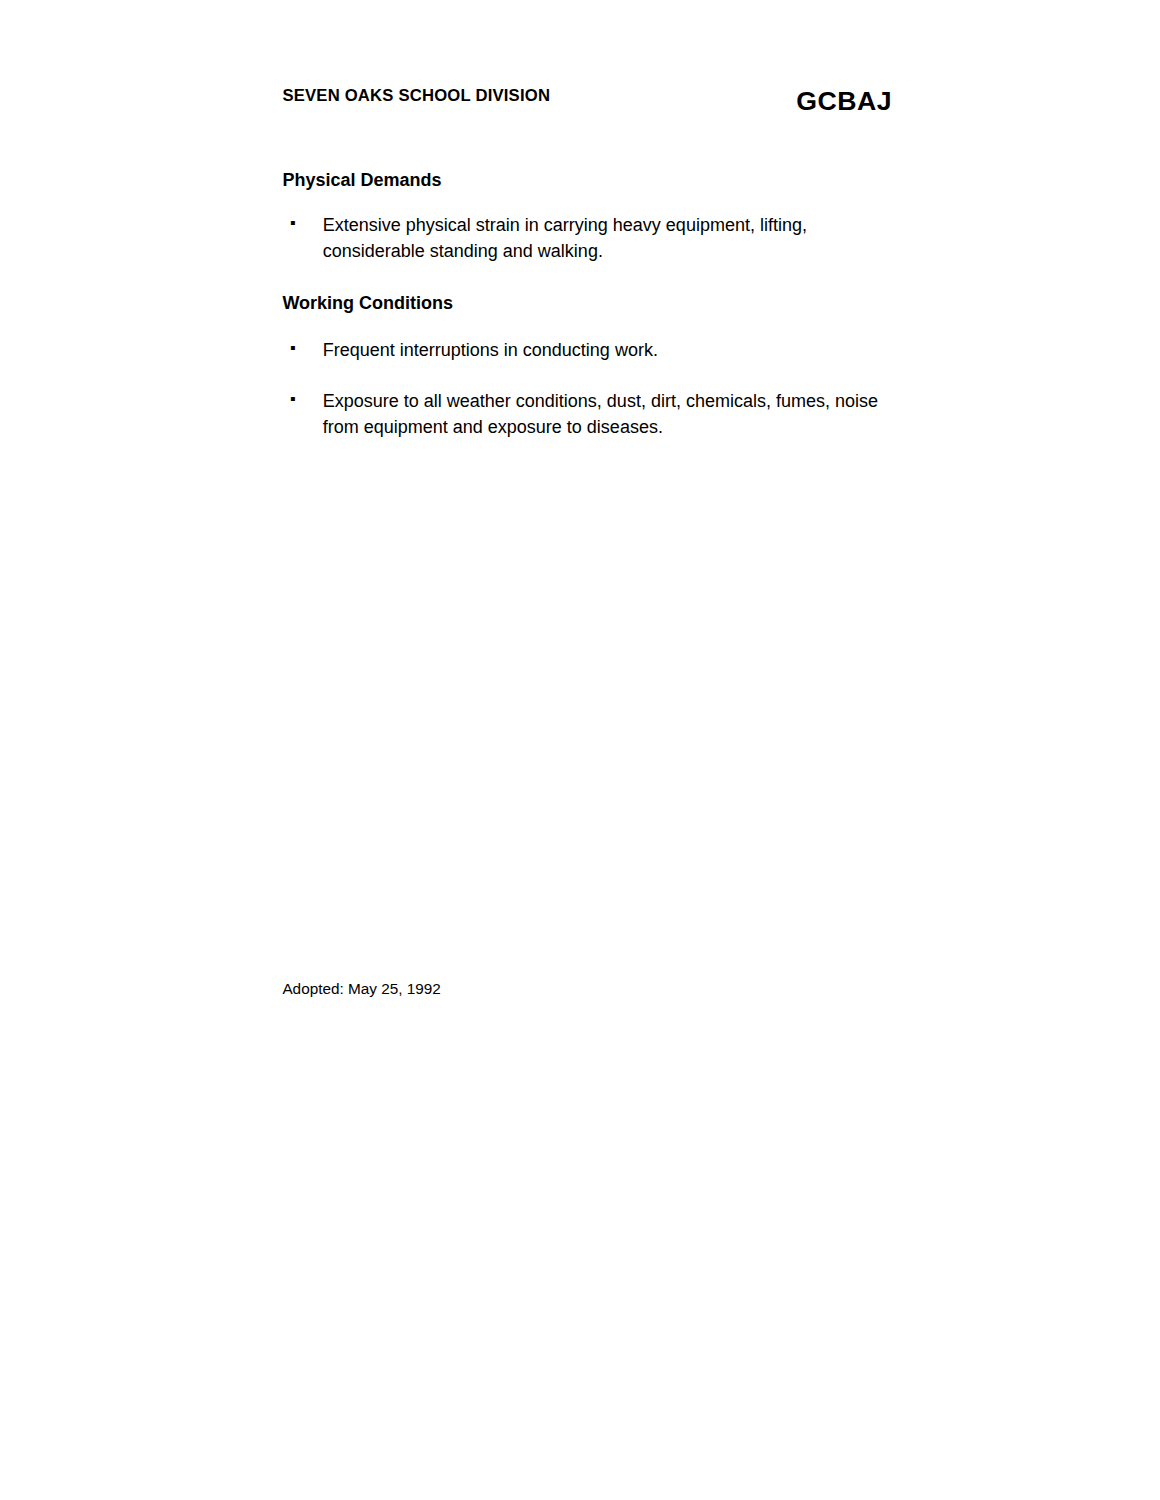SEVEN OAKS SCHOOL DIVISION
GCBAJ
Physical Demands
Extensive physical strain in carrying heavy equipment, lifting, considerable standing and walking.
Working Conditions
Frequent interruptions in conducting work.
Exposure to all weather conditions, dust, dirt, chemicals, fumes, noise from equipment and exposure to diseases.
Adopted: May 25, 1992